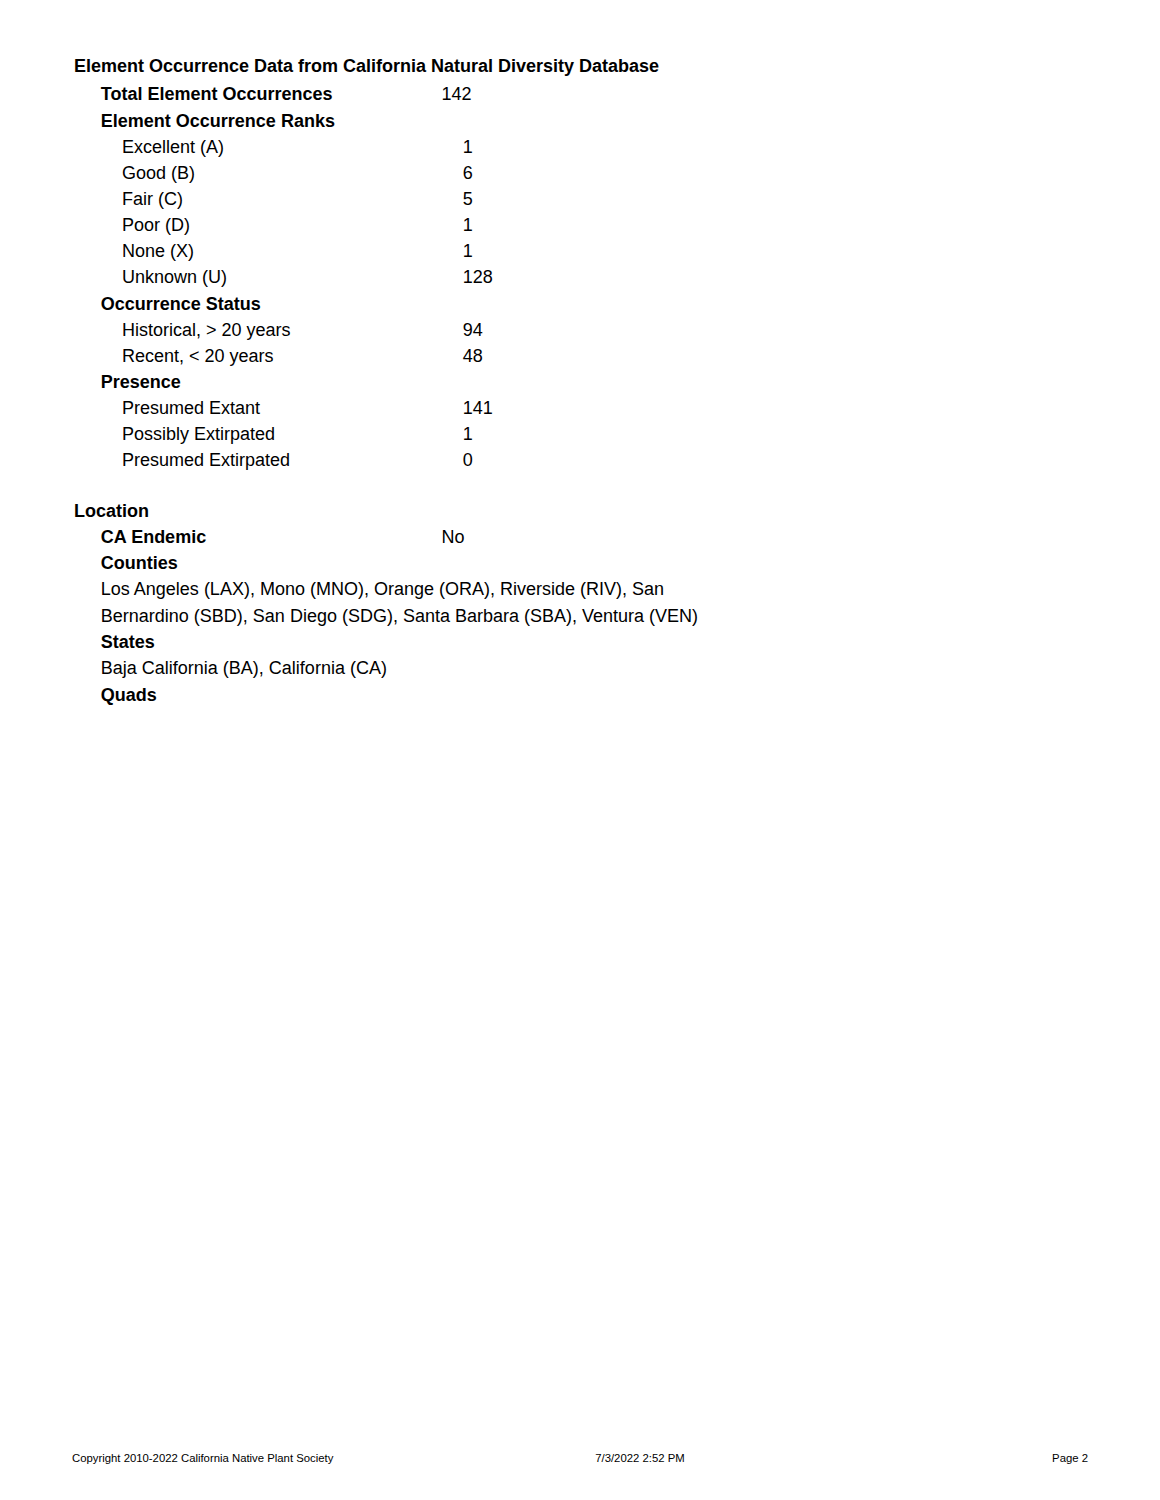Element Occurrence Data from California Natural Diversity Database
| Total Element Occurrences | 142 |
Element Occurrence Ranks
| Excellent (A) | 1 |
| Good (B) | 6 |
| Fair (C) | 5 |
| Poor (D) | 1 |
| None (X) | 1 |
| Unknown (U) | 128 |
Occurrence Status
| Historical, > 20 years | 94 |
| Recent, < 20 years | 48 |
Presence
| Presumed Extant | 141 |
| Possibly Extirpated | 1 |
| Presumed Extirpated | 0 |
Location
| CA Endemic | No |
Counties
Los Angeles (LAX), Mono (MNO), Orange (ORA), Riverside (RIV), San Bernardino (SBD), San Diego (SDG), Santa Barbara (SBA), Ventura (VEN)
States
Baja California (BA), California (CA)
Quads
Copyright 2010-2022 California Native Plant Society
7/3/2022 2:52 PM
Page 2